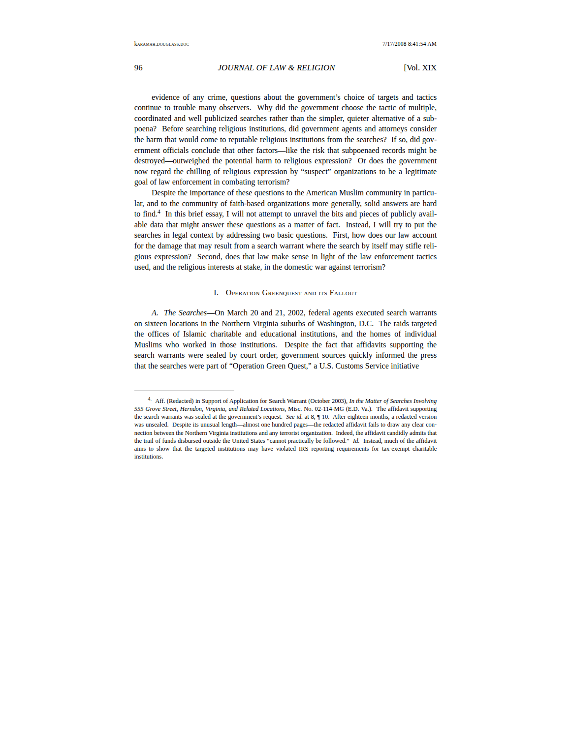Karamah.Douglass.doc 7/17/2008 8:41:54 AM
96 JOURNAL OF LAW & RELIGION [Vol. XIX
evidence of any crime, questions about the government’s choice of targets and tactics continue to trouble many observers. Why did the government choose the tactic of multiple, coordinated and well publicized searches rather than the simpler, quieter alternative of a subpoena? Before searching religious institutions, did government agents and attorneys consider the harm that would come to reputable religious institutions from the searches? If so, did government officials conclude that other factors—like the risk that subpoenaed records might be destroyed—outweighed the potential harm to religious expression? Or does the government now regard the chilling of religious expression by “suspect” organizations to be a legitimate goal of law enforcement in combating terrorism?
Despite the importance of these questions to the American Muslim community in particular, and to the community of faith-based organizations more generally, solid answers are hard to find.4 In this brief essay, I will not attempt to unravel the bits and pieces of publicly available data that might answer these questions as a matter of fact. Instead, I will try to put the searches in legal context by addressing two basic questions. First, how does our law account for the damage that may result from a search warrant where the search by itself may stifle religious expression? Second, does that law make sense in light of the law enforcement tactics used, and the religious interests at stake, in the domestic war against terrorism?
I. Operation Greenquest and its Fallout
A. The Searches—On March 20 and 21, 2002, federal agents executed search warrants on sixteen locations in the Northern Virginia suburbs of Washington, D.C. The raids targeted the offices of Islamic charitable and educational institutions, and the homes of individual Muslims who worked in those institutions. Despite the fact that affidavits supporting the search warrants were sealed by court order, government sources quickly informed the press that the searches were part of “Operation Green Quest,” a U.S. Customs Service initiative
4. Aff. (Redacted) in Support of Application for Search Warrant (October 2003), In the Matter of Searches Involving 555 Grove Street, Herndon, Virginia, and Related Locations, Misc. No. 02-114-MG (E.D. Va.). The affidavit supporting the search warrants was sealed at the government’s request. See id. at 8, ¶ 10. After eighteen months, a redacted version was unsealed. Despite its unusual length—almost one hundred pages—the redacted affidavit fails to draw any clear connection between the Northern Virginia institutions and any terrorist organization. Indeed, the affidavit candidly admits that the trail of funds disbursed outside the United States “cannot practically be followed.” Id. Instead, much of the affidavit aims to show that the targeted institutions may have violated IRS reporting requirements for tax-exempt charitable institutions.